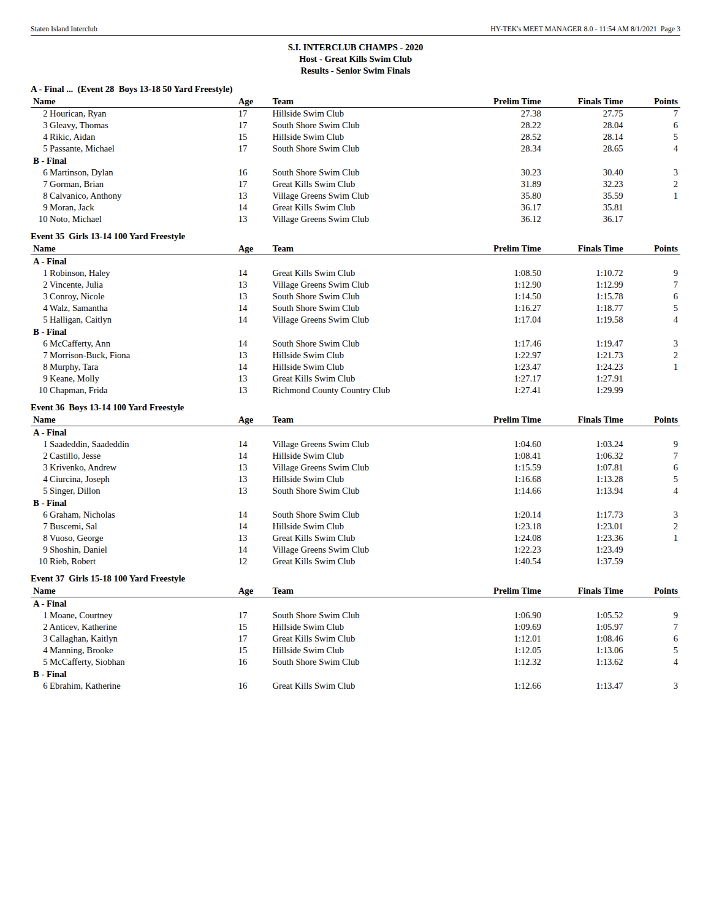Staten Island Interclub HY-TEK's MEET MANAGER 8.0 - 11:54 AM 8/1/2021 Page 3
S.I. INTERCLUB CHAMPS - 2020
Host - Great Kills Swim Club
Results - Senior Swim Finals
A - Final ... (Event 28 Boys 13-18 50 Yard Freestyle)
| Name | Age | Team | Prelim Time | Finals Time | Points |
| --- | --- | --- | --- | --- | --- |
| 2 Hourican, Ryan | 17 | Hillside Swim Club | 27.38 | 27.75 | 7 |
| 3 Gleavy, Thomas | 17 | South Shore Swim Club | 28.22 | 28.04 | 6 |
| 4 Rikic, Aidan | 15 | Hillside Swim Club | 28.52 | 28.14 | 5 |
| 5 Passante, Michael | 17 | South Shore Swim Club | 28.34 | 28.65 | 4 |
| B - Final |
| 6 Martinson, Dylan | 16 | South Shore Swim Club | 30.23 | 30.40 | 3 |
| 7 Gorman, Brian | 17 | Great Kills Swim Club | 31.89 | 32.23 | 2 |
| 8 Calvanico, Anthony | 13 | Village Greens Swim Club | 35.80 | 35.59 | 1 |
| 9 Moran, Jack | 14 | Great Kills Swim Club | 36.17 | 35.81 | |
| 10 Noto, Michael | 13 | Village Greens Swim Club | 36.12 | 36.17 | |
Event 35 Girls 13-14 100 Yard Freestyle
| Name | Age | Team | Prelim Time | Finals Time | Points |
| --- | --- | --- | --- | --- | --- |
| A - Final |
| 1 Robinson, Haley | 14 | Great Kills Swim Club | 1:08.50 | 1:10.72 | 9 |
| 2 Vincente, Julia | 13 | Village Greens Swim Club | 1:12.90 | 1:12.99 | 7 |
| 3 Conroy, Nicole | 13 | South Shore Swim Club | 1:14.50 | 1:15.78 | 6 |
| 4 Walz, Samantha | 14 | South Shore Swim Club | 1:16.27 | 1:18.77 | 5 |
| 5 Halligan, Caitlyn | 14 | Village Greens Swim Club | 1:17.04 | 1:19.58 | 4 |
| B - Final |
| 6 McCafferty, Ann | 14 | South Shore Swim Club | 1:17.46 | 1:19.47 | 3 |
| 7 Morrison-Buck, Fiona | 13 | Hillside Swim Club | 1:22.97 | 1:21.73 | 2 |
| 8 Murphy, Tara | 14 | Hillside Swim Club | 1:23.47 | 1:24.23 | 1 |
| 9 Keane, Molly | 13 | Great Kills Swim Club | 1:27.17 | 1:27.91 | |
| 10 Chapman, Frida | 13 | Richmond County Country Club | 1:27.41 | 1:29.99 | |
Event 36 Boys 13-14 100 Yard Freestyle
| Name | Age | Team | Prelim Time | Finals Time | Points |
| --- | --- | --- | --- | --- | --- |
| A - Final |
| 1 Saadeddin, Saadeddin | 14 | Village Greens Swim Club | 1:04.60 | 1:03.24 | 9 |
| 2 Castillo, Jesse | 14 | Hillside Swim Club | 1:08.41 | 1:06.32 | 7 |
| 3 Krivenko, Andrew | 13 | Village Greens Swim Club | 1:15.59 | 1:07.81 | 6 |
| 4 Ciurcina, Joseph | 13 | Hillside Swim Club | 1:16.68 | 1:13.28 | 5 |
| 5 Singer, Dillon | 13 | South Shore Swim Club | 1:14.66 | 1:13.94 | 4 |
| B - Final |
| 6 Graham, Nicholas | 14 | South Shore Swim Club | 1:20.14 | 1:17.73 | 3 |
| 7 Buscemi, Sal | 14 | Hillside Swim Club | 1:23.18 | 1:23.01 | 2 |
| 8 Vuoso, George | 13 | Great Kills Swim Club | 1:24.08 | 1:23.36 | 1 |
| 9 Shoshin, Daniel | 14 | Village Greens Swim Club | 1:22.23 | 1:23.49 | |
| 10 Rieb, Robert | 12 | Great Kills Swim Club | 1:40.54 | 1:37.59 | |
Event 37 Girls 15-18 100 Yard Freestyle
| Name | Age | Team | Prelim Time | Finals Time | Points |
| --- | --- | --- | --- | --- | --- |
| A - Final |
| 1 Moane, Courtney | 17 | South Shore Swim Club | 1:06.90 | 1:05.52 | 9 |
| 2 Anticev, Katherine | 15 | Hillside Swim Club | 1:09.69 | 1:05.97 | 7 |
| 3 Callaghan, Kaitlyn | 17 | Great Kills Swim Club | 1:12.01 | 1:08.46 | 6 |
| 4 Manning, Brooke | 15 | Hillside Swim Club | 1:12.05 | 1:13.06 | 5 |
| 5 McCafferty, Siobhan | 16 | South Shore Swim Club | 1:12.32 | 1:13.62 | 4 |
| B - Final |
| 6 Ebrahim, Katherine | 16 | Great Kills Swim Club | 1:12.66 | 1:13.47 | 3 |